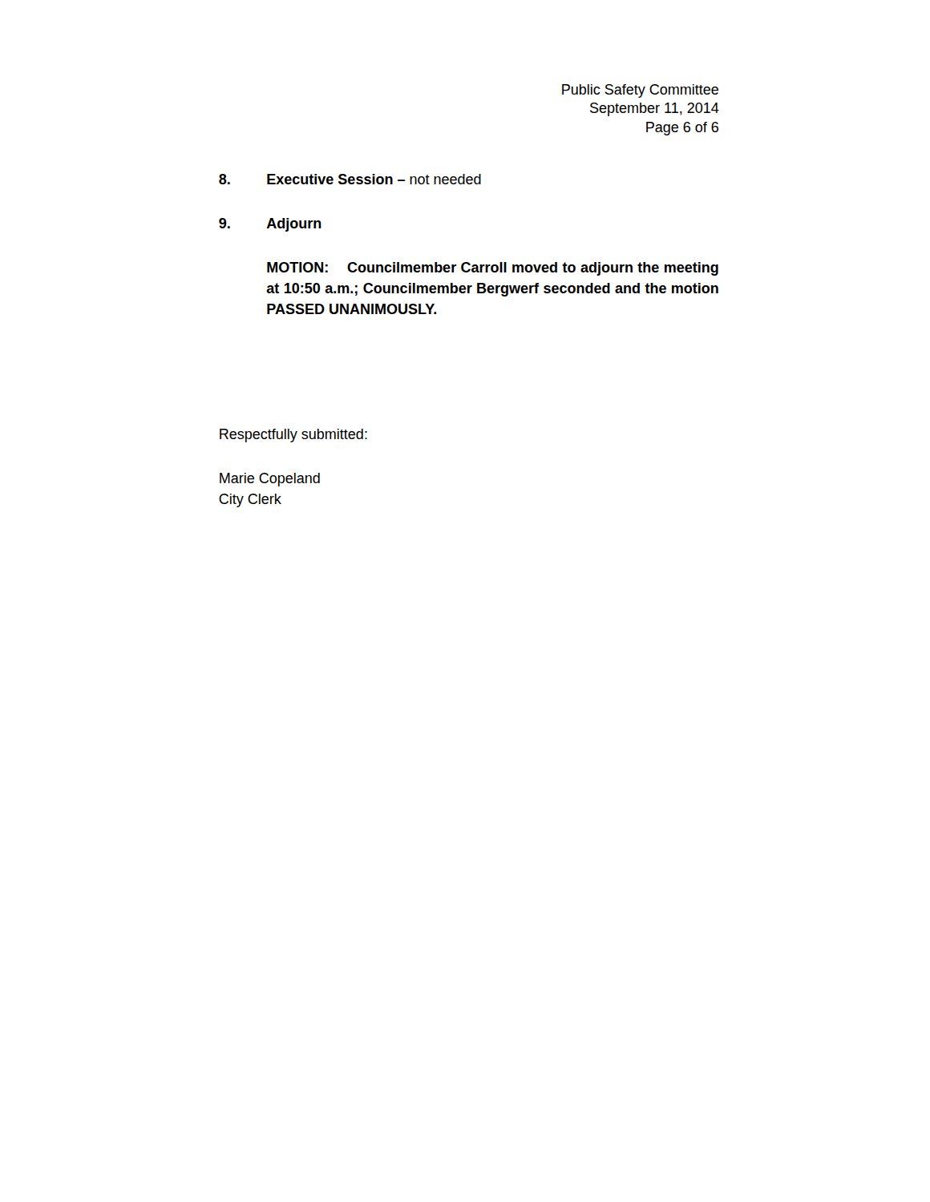Public Safety Committee
September 11, 2014
Page 6 of 6
8.
Executive Session – not needed
9.
Adjourn
MOTION: Councilmember Carroll moved to adjourn the meeting at 10:50 a.m.; Councilmember Bergwerf seconded and the motion PASSED UNANIMOUSLY.
Respectfully submitted:
Marie Copeland
City Clerk